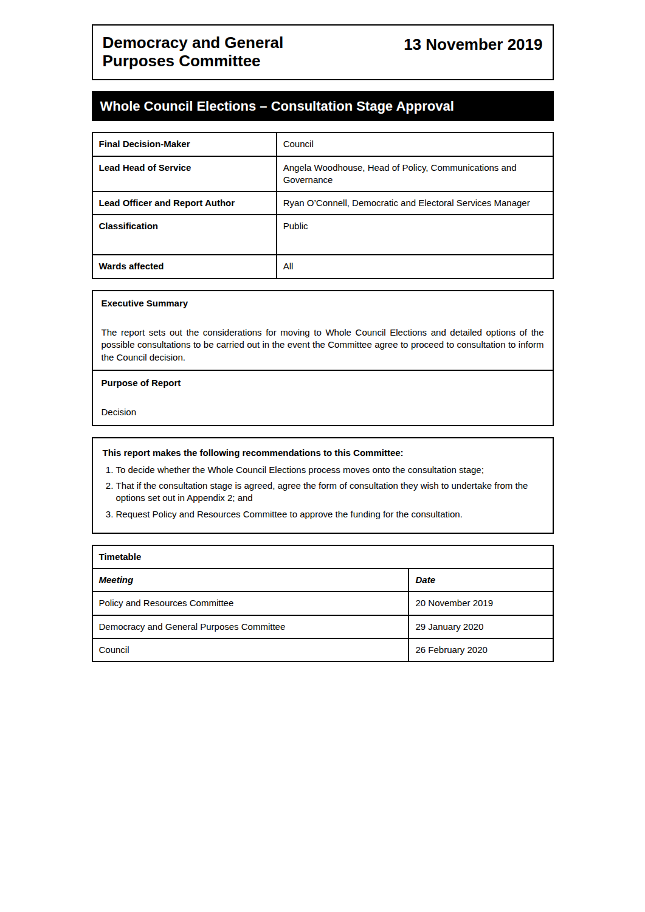Democracy and General Purposes Committee
13 November 2019
Whole Council Elections – Consultation Stage Approval
| Final Decision-Maker | Council |
| Lead Head of Service | Angela Woodhouse, Head of Policy, Communications and Governance |
| Lead Officer and Report Author | Ryan O’Connell, Democratic and Electoral Services Manager |
| Classification | Public |
| Wards affected | All |
Executive Summary
The report sets out the considerations for moving to Whole Council Elections and detailed options of the possible consultations to be carried out in the event the Committee agree to proceed to consultation to inform the Council decision.
Purpose of Report
Decision
This report makes the following recommendations to this Committee:
To decide whether the Whole Council Elections process moves onto the consultation stage;
That if the consultation stage is agreed, agree the form of consultation they wish to undertake from the options set out in Appendix 2; and
Request Policy and Resources Committee to approve the funding for the consultation.
| Timetable |
| Meeting | Date |
| Policy and Resources Committee | 20 November 2019 |
| Democracy and General Purposes Committee | 29 January 2020 |
| Council | 26 February 2020 |